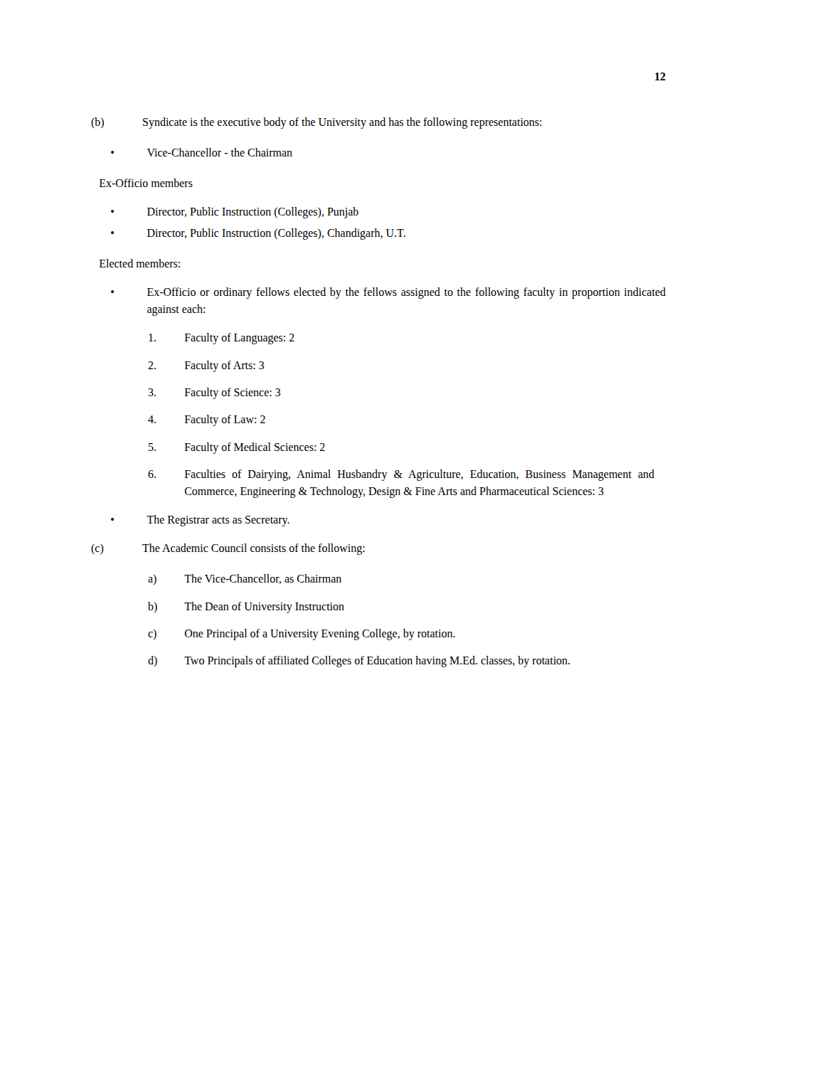12
(b)
Syndicate is the executive body of the University and has the following representations:
Vice-Chancellor - the Chairman
Ex-Officio members
Director, Public Instruction (Colleges), Punjab
Director, Public Instruction (Colleges), Chandigarh, U.T.
Elected members:
Ex-Officio or ordinary fellows elected by the fellows assigned to the following faculty in proportion indicated against each:
Faculty of Languages: 2
Faculty of Arts: 3
Faculty of Science: 3
Faculty of Law: 2
Faculty of Medical Sciences: 2
Faculties of Dairying, Animal Husbandry & Agriculture, Education, Business Management and Commerce, Engineering & Technology, Design & Fine Arts and Pharmaceutical Sciences: 3
The Registrar acts as Secretary.
(c)
The Academic Council consists of the following:
The Vice-Chancellor, as Chairman
The Dean of University Instruction
One Principal of a University Evening College, by rotation.
Two Principals of affiliated Colleges of Education having M.Ed. classes, by rotation.